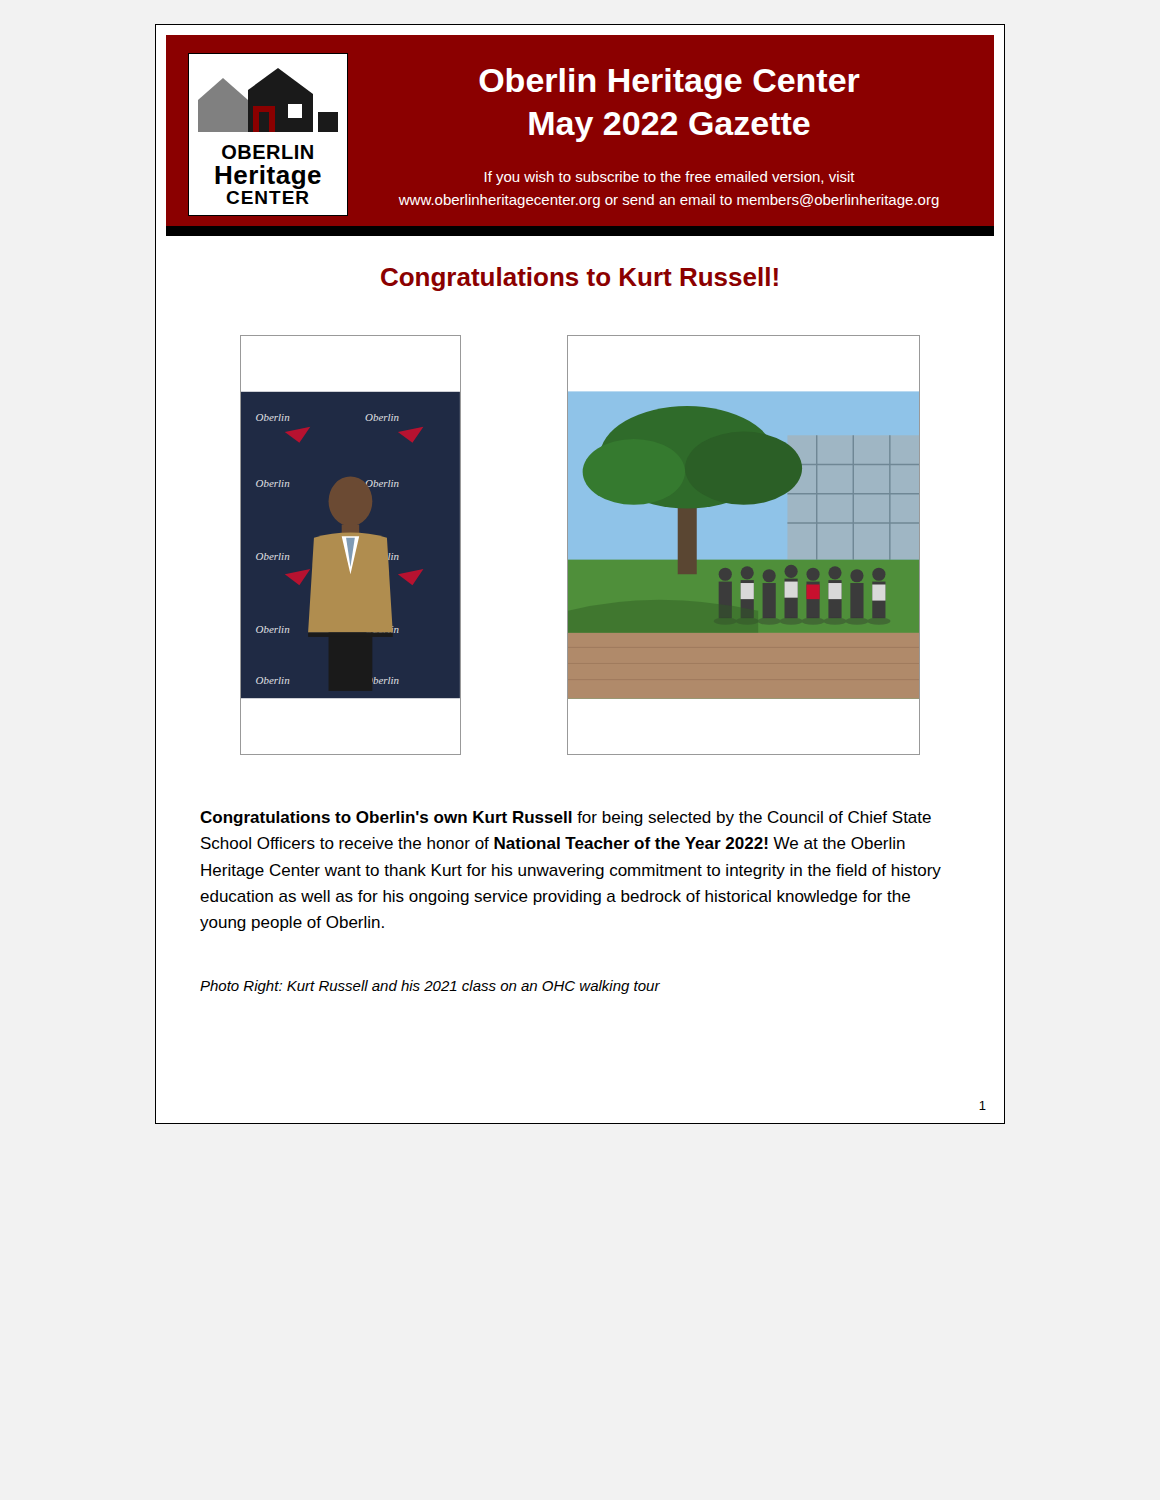OBERLIN
Heritage
CENTER
Oberlin Heritage Center May 2022 Gazette
If you wish to subscribe to the free emailed version, visit
www.oberlinheritagecenter.org or send an email to members@oberlinheritage.org
Congratulations to Kurt Russell!
Oberlin Oberlin Oberlin Oberlin Oberlin Oberlin Oberlin Oberlin Oberlin Oberlin
Congratulations to Oberlin's own Kurt Russell for being selected by the Council of Chief State School Officers to receive the honor of National Teacher of the Year 2022! We at the Oberlin Heritage Center want to thank Kurt for his unwavering commitment to integrity in the field of history education as well as for his ongoing service providing a bedrock of historical knowledge for the young people of Oberlin.
Photo Right: Kurt Russell and his 2021 class on an OHC walking tour
1